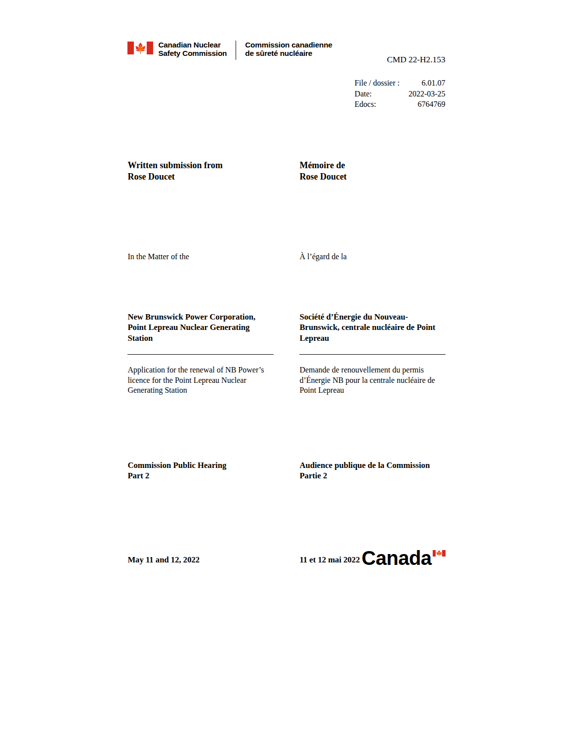🍁
Canadian Nuclear
Safety Commission Commission canadienne
de sûreté nucléaire
CMD 22-H2.153
| File / dossier : | 6.01.07 |
| Date: | 2022-03-25 |
| Edocs: | 6764769 |
Written submission from
Rose Doucet
In the Matter of the
New Brunswick Power Corporation,
Point Lepreau Nuclear Generating Station
Application for the renewal of NB Power’s licence for the Point Lepreau Nuclear Generating Station
Commission Public Hearing
Part 2
May 11 and 12, 2022
Mémoire de
Rose Doucet
À l’égard de la
Société d’Énergie du Nouveau-Brunswick, centrale nucléaire de Point Lepreau
Demande de renouvellement du permis d’Énergie NB pour la centrale nucléaire de Point Lepreau
Audience publique de la Commission
Partie 2
11 et 12 mai 2022
Canada 🍁